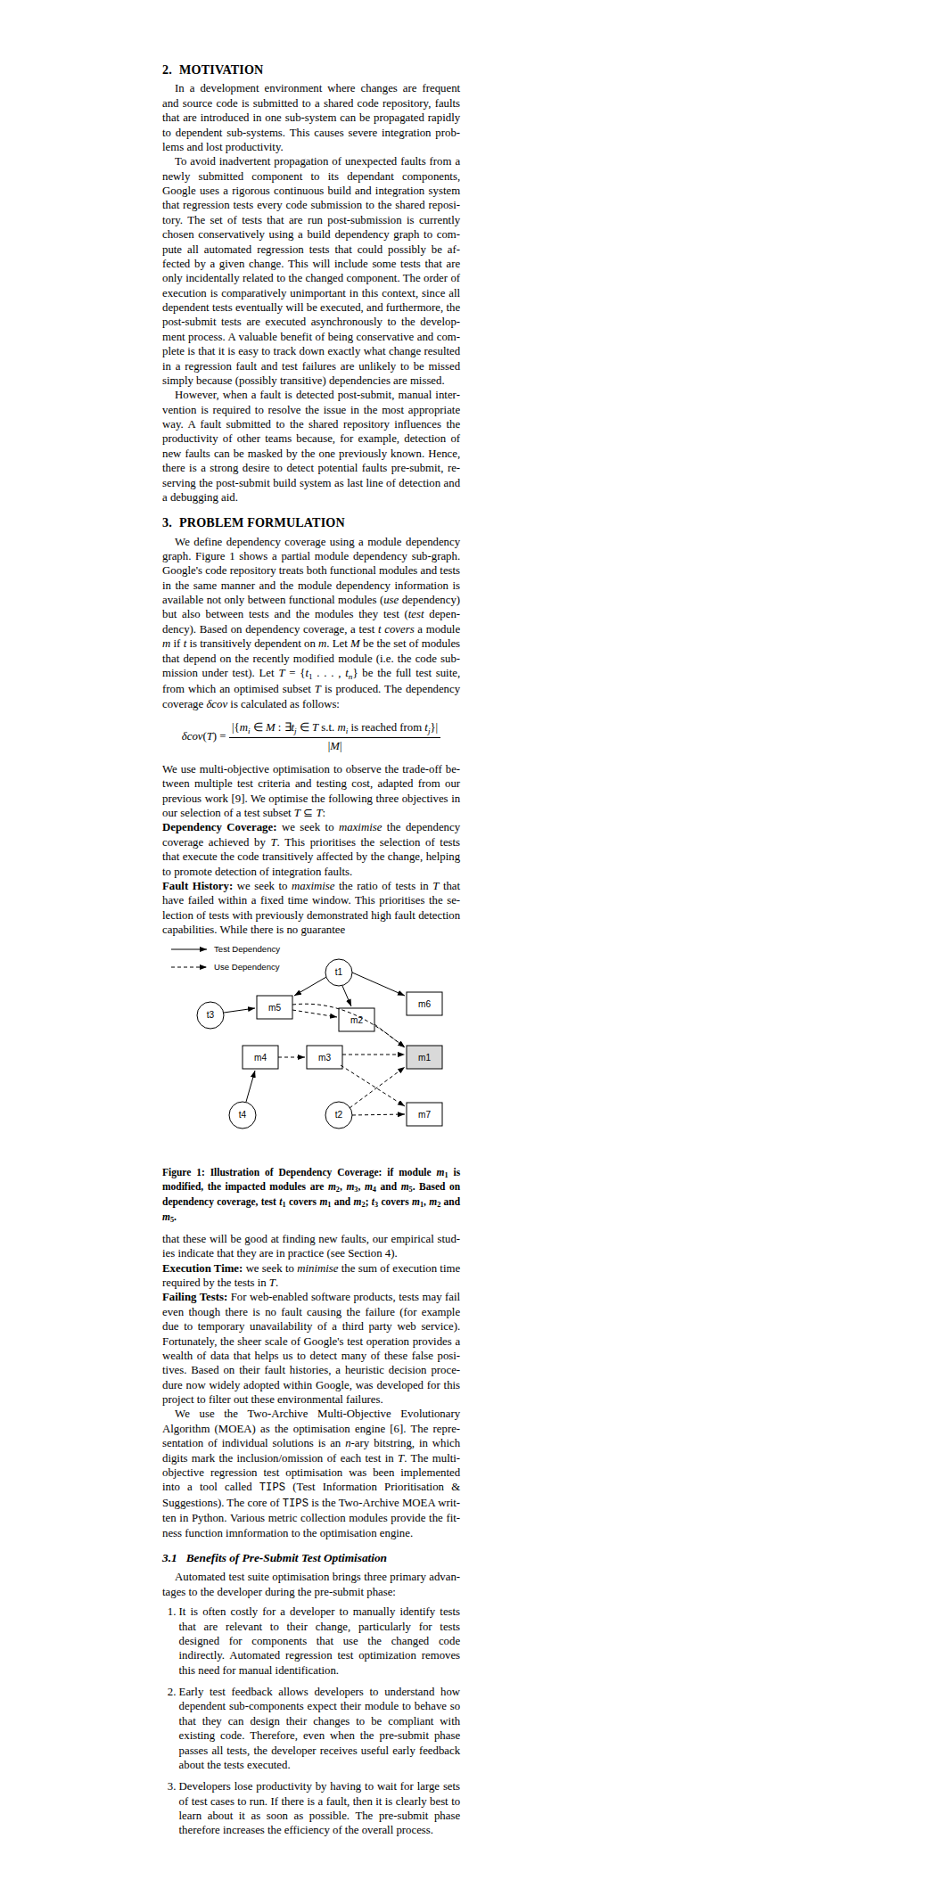2. MOTIVATION
In a development environment where changes are frequent and source code is submitted to a shared code repository, faults that are introduced in one sub-system can be propagated rapidly to dependent sub-systems. This causes severe integration problems and lost productivity.
To avoid inadvertent propagation of unexpected faults from a newly submitted component to its dependant components, Google uses a rigorous continuous build and integration system that regression tests every code submission to the shared repository. The set of tests that are run post-submission is currently chosen conservatively using a build dependency graph to compute all automated regression tests that could possibly be affected by a given change. This will include some tests that are only incidentally related to the changed component. The order of execution is comparatively unimportant in this context, since all dependent tests eventually will be executed, and furthermore, the post-submit tests are executed asynchronously to the development process. A valuable benefit of being conservative and complete is that it is easy to track down exactly what change resulted in a regression fault and test failures are unlikely to be missed simply because (possibly transitive) dependencies are missed.
However, when a fault is detected post-submit, manual intervention is required to resolve the issue in the most appropriate way. A fault submitted to the shared repository influences the productivity of other teams because, for example, detection of new faults can be masked by the one previously known. Hence, there is a strong desire to detect potential faults pre-submit, reserving the post-submit build system as last line of detection and a debugging aid.
3. PROBLEM FORMULATION
We define dependency coverage using a module dependency graph. Figure 1 shows a partial module dependency sub-graph. Google's code repository treats both functional modules and tests in the same manner and the module dependency information is available not only between functional modules (use dependency) but also between tests and the modules they test (test dependency). Based on dependency coverage, a test t covers a module m if t is transitively dependent on m. Let M be the set of modules that depend on the recently modified module (i.e. the code submission under test). Let T = {t1 . . . , tn} be the full test suite, from which an optimised subset T is produced. The dependency coverage δcov is calculated as follows:
δcov(T) = |{mi ∈ M : ∃tj ∈ T s.t. mi is reached from tj}| |M|
We use multi-objective optimisation to observe the trade-off between multiple test criteria and testing cost, adapted from our previous work [9]. We optimise the following three objectives in our selection of a test subset T ⊆ T:
Dependency Coverage: we seek to maximise the dependency coverage achieved by T. This prioritises the selection of tests that execute the code transitively affected by the change, helping to promote detection of integration faults.
Fault History: we seek to maximise the ratio of tests in T that have failed within a fixed time window. This prioritises the selection of tests with previously demonstrated high fault detection capabilities. While there is no guarantee
Test Dependency Use Dependency t1 t3 t4 t2 m5 m2 m6 m4 m3 m1 m7
Figure 1: Illustration of Dependency Coverage: if module m1 is modified, the impacted modules are m2, m3, m4 and m5. Based on dependency coverage, test t1 covers m1 and m2; t3 covers m1, m2 and m5.
that these will be good at finding new faults, our empirical studies indicate that they are in practice (see Section 4).
Execution Time: we seek to minimise the sum of execution time required by the tests in T.
Failing Tests: For web-enabled software products, tests may fail even though there is no fault causing the failure (for example due to temporary unavailability of a third party web service). Fortunately, the sheer scale of Google's test operation provides a wealth of data that helps us to detect many of these false positives. Based on their fault histories, a heuristic decision procedure now widely adopted within Google, was developed for this project to filter out these environmental failures.
We use the Two-Archive Multi-Objective Evolutionary Algorithm (MOEA) as the optimisation engine [6]. The representation of individual solutions is an n-ary bitstring, in which digits mark the inclusion/omission of each test in T. The multi-objective regression test optimisation was been implemented into a tool called TIPS (Test Information Prioritisation & Suggestions). The core of TIPS is the Two-Archive MOEA written in Python. Various metric collection modules provide the fitness function imnformation to the optimisation engine.
3.1 Benefits of Pre-Submit Test Optimisation
Automated test suite optimisation brings three primary advantages to the developer during the pre-submit phase:
It is often costly for a developer to manually identify tests that are relevant to their change, particularly for tests designed for components that use the changed code indirectly. Automated regression test optimization removes this need for manual identification.
Early test feedback allows developers to understand how dependent sub-components expect their module to behave so that they can design their changes to be compliant with existing code. Therefore, even when the pre-submit phase passes all tests, the developer receives useful early feedback about the tests executed.
Developers lose productivity by having to wait for large sets of test cases to run. If there is a fault, then it is clearly best to learn about it as soon as possible. The pre-submit phase therefore increases the efficiency of the overall process.